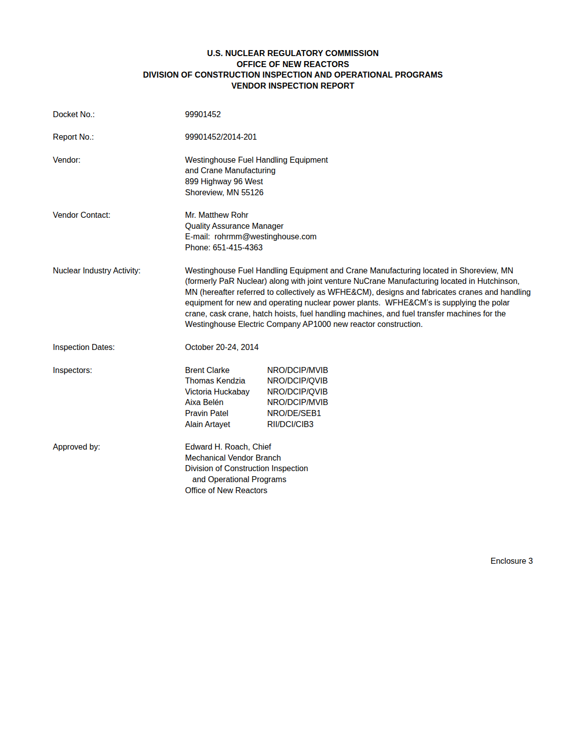U.S. NUCLEAR REGULATORY COMMISSION
OFFICE OF NEW REACTORS
DIVISION OF CONSTRUCTION INSPECTION AND OPERATIONAL PROGRAMS
VENDOR INSPECTION REPORT
Docket No.:
99901452
Report No.:
99901452/2014-201
Vendor:
Westinghouse Fuel Handling Equipment
and Crane Manufacturing
899 Highway 96 West
Shoreview, MN 55126
Vendor Contact:
Mr. Matthew Rohr
Quality Assurance Manager
E-mail: rohrmm@westinghouse.com
Phone: 651-415-4363
Nuclear Industry Activity:
Westinghouse Fuel Handling Equipment and Crane Manufacturing located in Shoreview, MN (formerly PaR Nuclear) along with joint venture NuCrane Manufacturing located in Hutchinson, MN (hereafter referred to collectively as WFHE&CM), designs and fabricates cranes and handling equipment for new and operating nuclear power plants. WFHE&CM’s is supplying the polar crane, cask crane, hatch hoists, fuel handling machines, and fuel transfer machines for the Westinghouse Electric Company AP1000 new reactor construction.
Inspection Dates:
October 20-24, 2014
Inspectors:
| Brent Clarke | NRO/DCIP/MVIB |
| Thomas Kendzia | NRO/DCIP/QVIB |
| Victoria Huckabay | NRO/DCIP/QVIB |
| Aixa Belén | NRO/DCIP/MVIB |
| Pravin Patel | NRO/DE/SEB1 |
| Alain Artayet | RII/DCI/CIB3 |
Approved by:
Edward H. Roach, Chief
Mechanical Vendor Branch
Division of Construction Inspection
and Operational Programs
Office of New Reactors
Enclosure 3